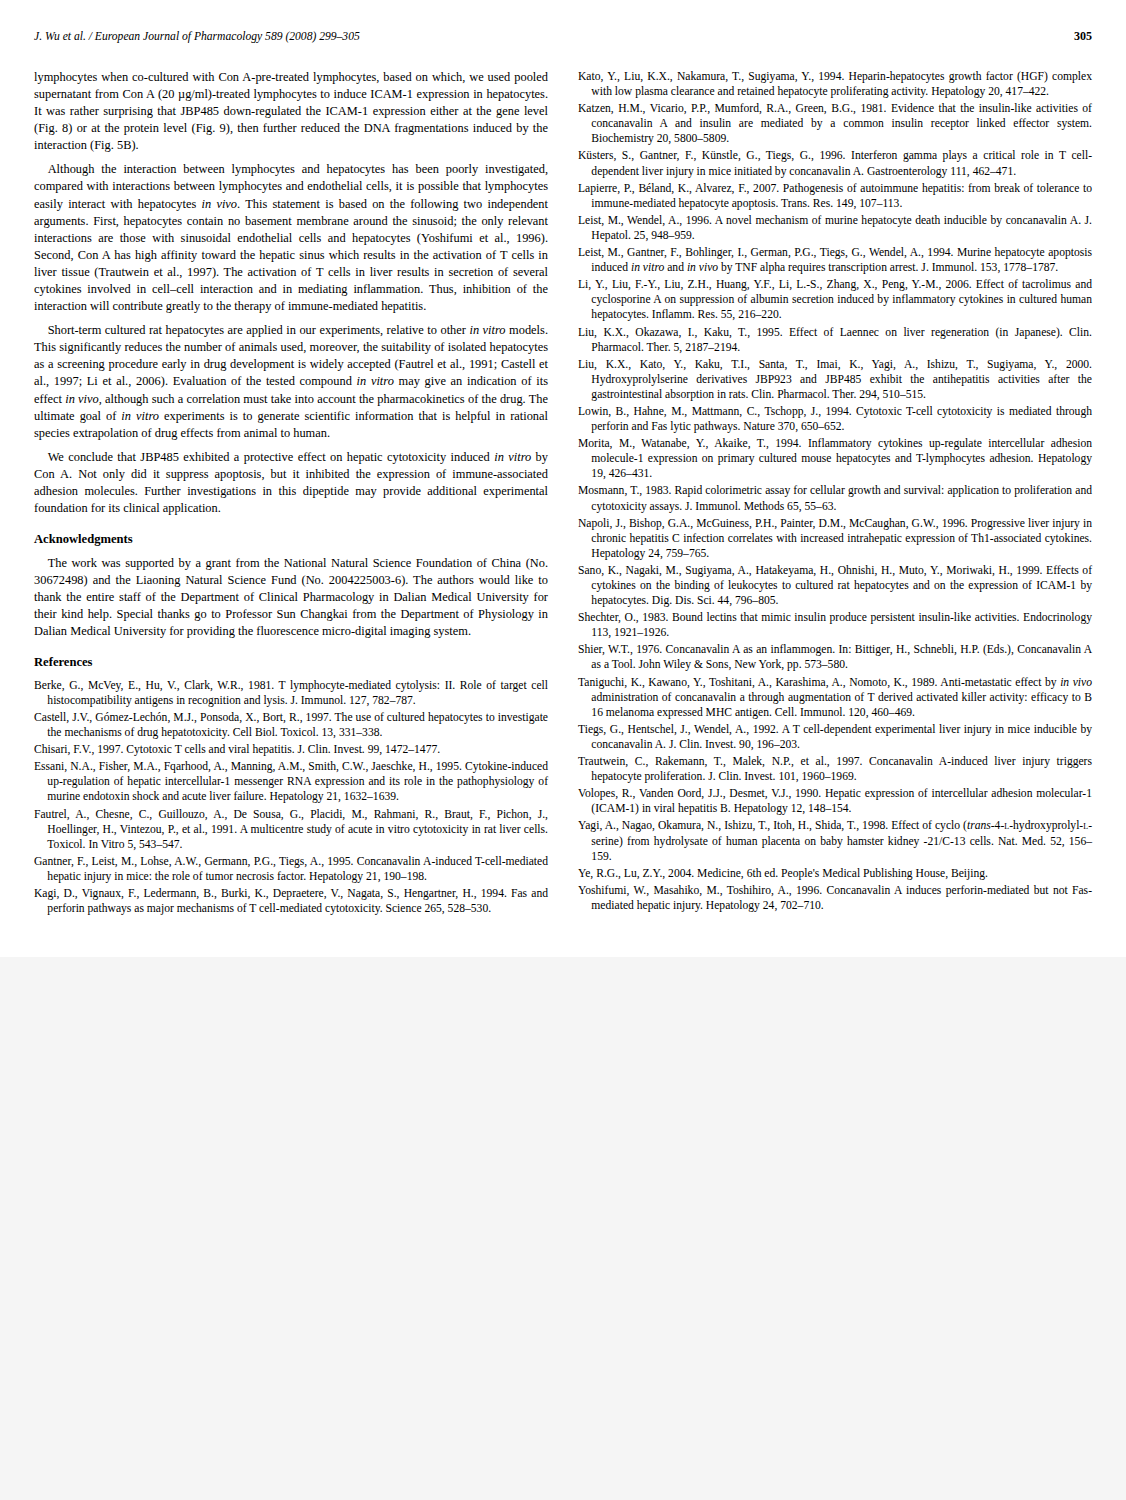J. Wu et al. / European Journal of Pharmacology 589 (2008) 299–305 305
lymphocytes when co-cultured with Con A-pre-treated lymphocytes, based on which, we used pooled supernatant from Con A (20 µg/ml)-treated lymphocytes to induce ICAM-1 expression in hepatocytes. It was rather surprising that JBP485 down-regulated the ICAM-1 expression either at the gene level (Fig. 8) or at the protein level (Fig. 9), then further reduced the DNA fragmentations induced by the interaction (Fig. 5 B).
Although the interaction between lymphocytes and hepatocytes has been poorly investigated, compared with interactions between lymphocytes and endothelial cells, it is possible that lymphocytes easily interact with hepatocytes in vivo. This statement is based on the following two independent arguments. First, hepatocytes contain no basement membrane around the sinusoid; the only relevant interactions are those with sinusoidal endothelial cells and hepatocytes (Yoshifumi et al., 1996). Second, Con A has high affinity toward the hepatic sinus which results in the activation of T cells in liver tissue (Trautwein et al., 1997). The activation of T cells in liver results in secretion of several cytokines involved in cell–cell interaction and in mediating inflammation. Thus, inhibition of the interaction will contribute greatly to the therapy of immune-mediated hepatitis.
Short-term cultured rat hepatocytes are applied in our experiments, relative to other in vitro models. This significantly reduces the number of animals used, moreover, the suitability of isolated hepatocytes as a screening procedure early in drug development is widely accepted (Fautrel et al., 1991; Castell et al., 1997; Li et al., 2006). Evaluation of the tested compound in vitro may give an indication of its effect in vivo, although such a correlation must take into account the pharmacokinetics of the drug. The ultimate goal of in vitro experiments is to generate scientific information that is helpful in rational species extrapolation of drug effects from animal to human.
We conclude that JBP485 exhibited a protective effect on hepatic cytotoxicity induced in vitro by Con A. Not only did it suppress apoptosis, but it inhibited the expression of immune-associated adhesion molecules. Further investigations in this dipeptide may provide additional experimental foundation for its clinical application.
Acknowledgments
The work was supported by a grant from the National Natural Science Foundation of China (No. 30672498) and the Liaoning Natural Science Fund (No. 2004225003-6). The authors would like to thank the entire staff of the Department of Clinical Pharmacology in Dalian Medical University for their kind help. Special thanks go to Professor Sun Changkai from the Department of Physiology in Dalian Medical University for providing the fluorescence micro-digital imaging system.
References
Berke, G., McVey, E., Hu, V., Clark, W.R., 1981. T lymphocyte-mediated cytolysis: II. Role of target cell histocompatibility antigens in recognition and lysis. J. Immunol. 127, 782–787.
Castell, J.V., Gómez-Lechón, M.J., Ponsoda, X., Bort, R., 1997. The use of cultured hepatocytes to investigate the mechanisms of drug hepatotoxicity. Cell Biol. Toxicol. 13, 331–338.
Chisari, F.V., 1997. Cytotoxic T cells and viral hepatitis. J. Clin. Invest. 99, 1472–1477.
Essani, N.A., Fisher, M.A., Fqarhood, A., Manning, A.M., Smith, C.W., Jaeschke, H., 1995. Cytokine-induced up-regulation of hepatic intercellular-1 messenger RNA expression and its role in the pathophysiology of murine endotoxin shock and acute liver failure. Hepatology 21, 1632–1639.
Fautrel, A., Chesne, C., Guillouzo, A., De Sousa, G., Placidi, M., Rahmani, R., Braut, F., Pichon, J., Hoellinger, H., Vintezou, P., et al., 1991. A multicentre study of acute in vitro cytotoxicity in rat liver cells. Toxicol. In Vitro 5, 543–547.
Gantner, F., Leist, M., Lohse, A.W., Germann, P.G., Tiegs, A., 1995. Concanavalin A-induced T-cell-mediated hepatic injury in mice: the role of tumor necrosis factor. Hepatology 21, 190–198.
Kagi, D., Vignaux, F., Ledermann, B., Burki, K., Depraetere, V., Nagata, S., Hengartner, H., 1994. Fas and perforin pathways as major mechanisms of T cell-mediated cytotoxicity. Science 265, 528–530.
Kato, Y., Liu, K.X., Nakamura, T., Sugiyama, Y., 1994. Heparin-hepatocytes growth factor (HGF) complex with low plasma clearance and retained hepatocyte proliferating activity. Hepatology 20, 417–422.
Katzen, H.M., Vicario, P.P., Mumford, R.A., Green, B.G., 1981. Evidence that the insulin-like activities of concanavalin A and insulin are mediated by a common insulin receptor linked effector system. Biochemistry 20, 5800–5809.
Küsters, S., Gantner, F., Künstle, G., Tiegs, G., 1996. Interferon gamma plays a critical role in T cell-dependent liver injury in mice initiated by concanavalin A. Gastroenterology 111, 462–471.
Lapierre, P., Béland, K., Alvarez, F., 2007. Pathogenesis of autoimmune hepatitis: from break of tolerance to immune-mediated hepatocyte apoptosis. Trans. Res. 149, 107–113.
Leist, M., Wendel, A., 1996. A novel mechanism of murine hepatocyte death inducible by concanavalin A. J. Hepatol. 25, 948–959.
Leist, M., Gantner, F., Bohlinger, I., German, P.G., Tiegs, G., Wendel, A., 1994. Murine hepatocyte apoptosis induced in vitro and in vivo by TNF alpha requires transcription arrest. J. Immunol. 153, 1778–1787.
Li, Y., Liu, F.-Y., Liu, Z.H., Huang, Y.F., Li, L.-S., Zhang, X., Peng, Y.-M., 2006. Effect of tacrolimus and cyclosporine A on suppression of albumin secretion induced by inflammatory cytokines in cultured human hepatocytes. Inflamm. Res. 55, 216–220.
Liu, K.X., Okazawa, I., Kaku, T., 1995. Effect of Laennec on liver regeneration (in Japanese). Clin. Pharmacol. Ther. 5, 2187–2194.
Liu, K.X., Kato, Y., Kaku, T.I., Santa, T., Imai, K., Yagi, A., Ishizu, T., Sugiyama, Y., 2000. Hydroxyprolylserine derivatives JBP923 and JBP485 exhibit the antihepatitis activities after the gastrointestinal absorption in rats. Clin. Pharmacol. Ther. 294, 510–515.
Lowin, B., Hahne, M., Mattmann, C., Tschopp, J., 1994. Cytotoxic T-cell cytotoxicity is mediated through perforin and Fas lytic pathways. Nature 370, 650–652.
Morita, M., Watanabe, Y., Akaike, T., 1994. Inflammatory cytokines up-regulate intercellular adhesion molecule-1 expression on primary cultured mouse hepatocytes and T-lymphocytes adhesion. Hepatology 19, 426–431.
Mosmann, T., 1983. Rapid colorimetric assay for cellular growth and survival: application to proliferation and cytotoxicity assays. J. Immunol. Methods 65, 55–63.
Napoli, J., Bishop, G.A., McGuiness, P.H., Painter, D.M., McCaughan, G.W., 1996. Progressive liver injury in chronic hepatitis C infection correlates with increased intrahepatic expression of Th1-associated cytokines. Hepatology 24, 759–765.
Sano, K., Nagaki, M., Sugiyama, A., Hatakeyama, H., Ohnishi, H., Muto, Y., Moriwaki, H., 1999. Effects of cytokines on the binding of leukocytes to cultured rat hepatocytes and on the expression of ICAM-1 by hepatocytes. Dig. Dis. Sci. 44, 796–805.
Shechter, O., 1983. Bound lectins that mimic insulin produce persistent insulin-like activities. Endocrinology 113, 1921–1926.
Shier, W.T., 1976. Concanavalin A as an inflammogen. In: Bittiger, H., Schnebli, H.P. (Eds.), Concanavalin A as a Tool. John Wiley & Sons, New York, pp. 573–580.
Taniguchi, K., Kawano, Y., Toshitani, A., Karashima, A., Nomoto, K., 1989. Anti-metastatic effect by in vivo administration of concanavalin a through augmentation of T derived activated killer activity: efficacy to B 16 melanoma expressed MHC antigen. Cell. Immunol. 120, 460–469.
Tiegs, G., Hentschel, J., Wendel, A., 1992. A T cell-dependent experimental liver injury in mice inducible by concanavalin A. J. Clin. Invest. 90, 196–203.
Trautwein, C., Rakemann, T., Malek, N.P., et al., 1997. Concanavalin A-induced liver injury triggers hepatocyte proliferation. J. Clin. Invest. 101, 1960–1969.
Volopes, R., Vanden Oord, J.J., Desmet, V.J., 1990. Hepatic expression of intercellular adhesion molecular-1 (ICAM-1) in viral hepatitis B. Hepatology 12, 148–154.
Yagi, A., Nagao, Okamura, N., Ishizu, T., Itoh, H., Shida, T., 1998. Effect of cyclo (trans-4-l-hydroxyprolyl-l-serine) from hydrolysate of human placenta on baby hamster kidney -21/C-13 cells. Nat. Med. 52, 156–159.
Ye, R.G., Lu, Z.Y., 2004. Medicine, 6th ed. People's Medical Publishing House, Beijing.
Yoshifumi, W., Masahiko, M., Toshihiro, A., 1996. Concanavalin A induces perforin-mediated but not Fas-mediated hepatic injury. Hepatology 24, 702–710.